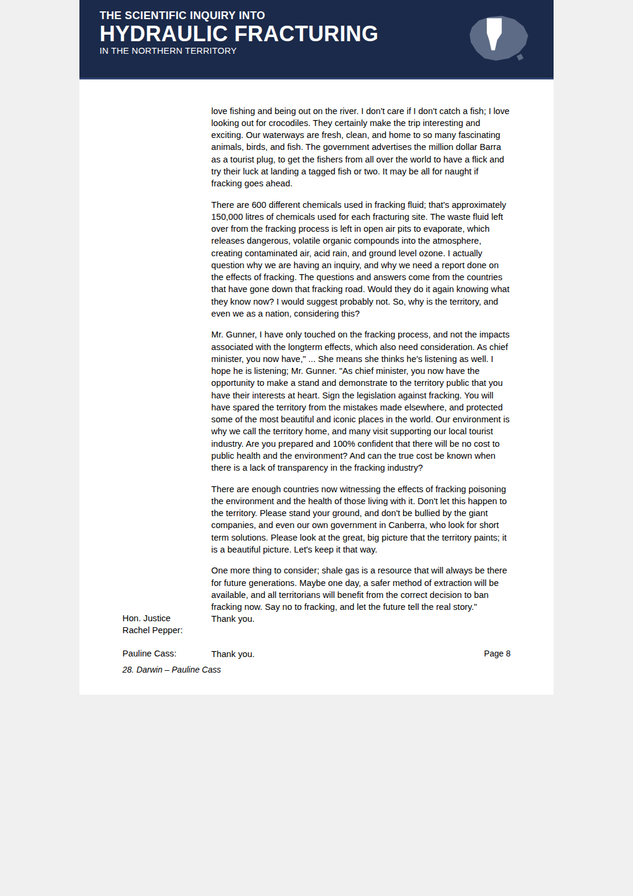The Scientific Inquiry into
Hydraulic Fracturing
in the Northern Territory
| | love fishing and being out on the river. I don't care if I don't catch a fish; I love looking out for crocodiles. They certainly make the trip interesting and exciting. Our waterways are fresh, clean, and home to so many fascinating animals, birds, and fish. The government advertises the million dollar Barra as a tourist plug, to get the fishers from all over the world to have a flick and try their luck at landing a tagged fish or two. It may be all for naught if fracking goes ahead. There are 600 different chemicals used in fracking fluid; that's approximately 150,000 litres of chemicals used for each fracturing site. The waste fluid left over from the fracking process is left in open air pits to evaporate, which releases dangerous, volatile organic compounds into the atmosphere, creating contaminated air, acid rain, and ground level ozone. I actually question why we are having an inquiry, and why we need a report done on the effects of fracking. The questions and answers come from the countries that have gone down that fracking road. Would they do it again knowing what they know now? I would suggest probably not. So, why is the territory, and even we as a nation, considering this? Mr. Gunner, I have only touched on the fracking process, and not the impacts associated with the longterm effects, which also need consideration. As chief minister, you now have," ... She means she thinks he's listening as well. I hope he is listening; Mr. Gunner. "As chief minister, you now have the opportunity to make a stand and demonstrate to the territory public that you have their interests at heart. Sign the legislation against fracking. You will have spared the territory from the mistakes made elsewhere, and protected some of the most beautiful and iconic places in the world. Our environment is why we call the territory home, and many visit supporting our local tourist industry. Are you prepared and 100% confident that there will be no cost to public health and the environment? And can the true cost be known when there is a lack of transparency in the fracking industry? There are enough countries now witnessing the effects of fracking poisoning the environment and the health of those living with it. Don't let this happen to the territory. Please stand your ground, and don't be bullied by the giant companies, and even our own government in Canberra, who look for short term solutions. Please look at the great, big picture that the territory paints; it is a beautiful picture. Let's keep it that way. One more thing to consider; shale gas is a resource that will always be there for future generations. Maybe one day, a safer method of extraction will be available, and all territorians will benefit from the correct decision to ban fracking now. Say no to fracking, and let the future tell the real story." |
| Hon. Justice Rachel Pepper: | Thank you. |
| Pauline Cass: | Thank you. |
Page 8
28. Darwin – Pauline Cass